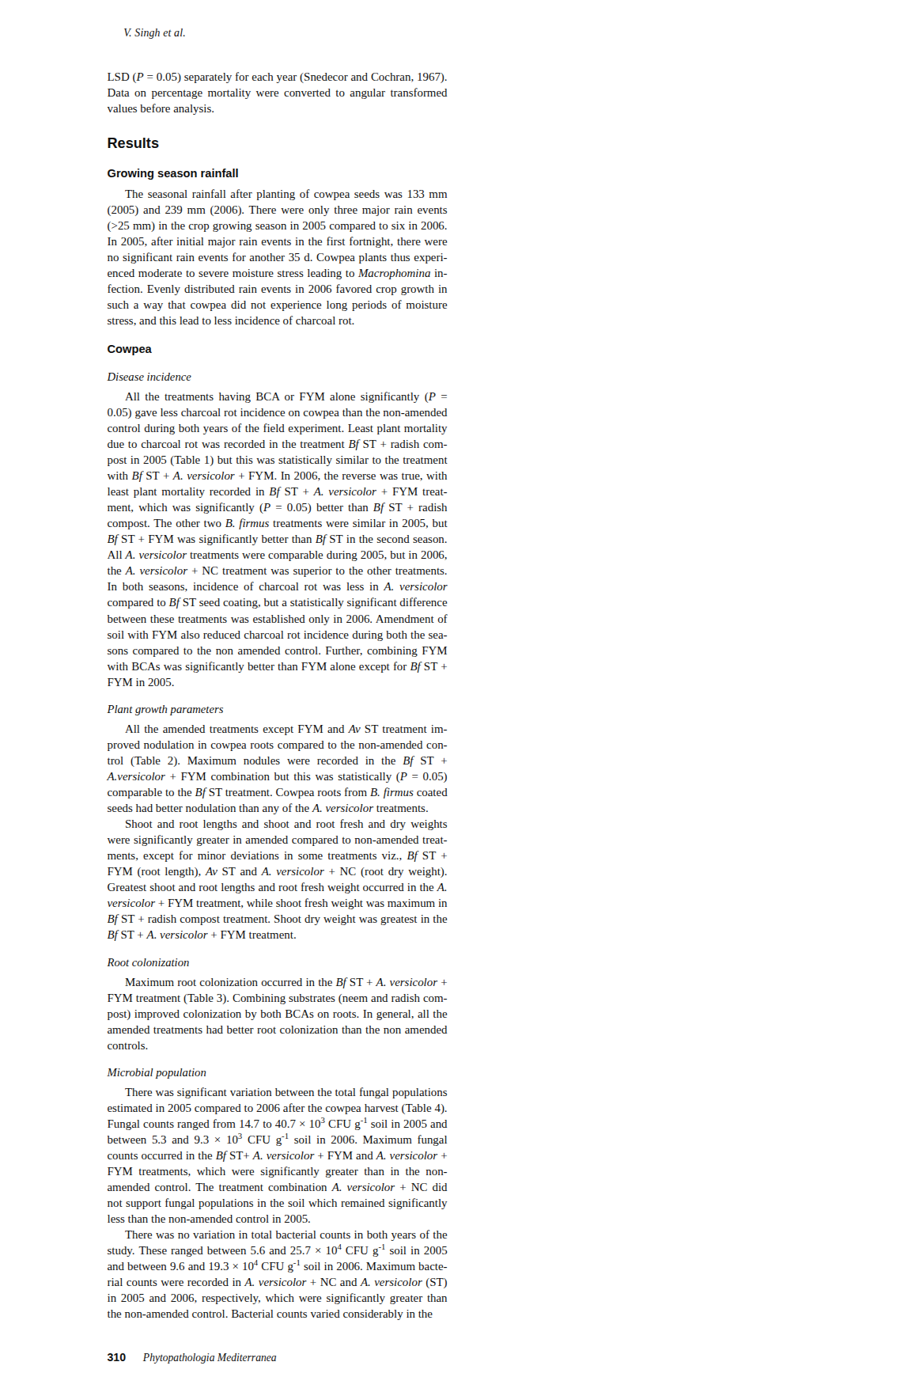V. Singh et al.
LSD (P = 0.05) separately for each year (Snedecor and Cochran, 1967). Data on percentage mortality were converted to angular transformed values before analysis.
Results
Growing season rainfall
The seasonal rainfall after planting of cowpea seeds was 133 mm (2005) and 239 mm (2006). There were only three major rain events (>25 mm) in the crop growing season in 2005 compared to six in 2006. In 2005, after initial major rain events in the first fortnight, there were no significant rain events for another 35 d. Cowpea plants thus experienced moderate to severe moisture stress leading to Macrophomina infection. Evenly distributed rain events in 2006 favored crop growth in such a way that cowpea did not experience long periods of moisture stress, and this lead to less incidence of charcoal rot.
Cowpea
Disease incidence
All the treatments having BCA or FYM alone significantly (P = 0.05) gave less charcoal rot incidence on cowpea than the non-amended control during both years of the field experiment. Least plant mortality due to charcoal rot was recorded in the treatment Bf ST + radish compost in 2005 (Table 1) but this was statistically similar to the treatment with Bf ST + A. versicolor + FYM. In 2006, the reverse was true, with least plant mortality recorded in Bf ST + A. versicolor + FYM treatment, which was significantly (P = 0.05) better than Bf ST + radish compost. The other two B. firmus treatments were similar in 2005, but Bf ST + FYM was significantly better than Bf ST in the second season. All A. versicolor treatments were comparable during 2005, but in 2006, the A. versicolor + NC treatment was superior to the other treatments. In both seasons, incidence of charcoal rot was less in A. versicolor compared to Bf ST seed coating, but a statistically significant difference between these treatments was established only in 2006. Amendment of soil with FYM also reduced charcoal rot incidence during both the seasons compared to the non amended control. Further, combining FYM with BCAs was significantly better than FYM alone except for Bf ST + FYM in 2005.
Plant growth parameters
All the amended treatments except FYM and Av ST treatment improved nodulation in cowpea roots compared to the non-amended control (Table 2). Maximum nodules were recorded in the Bf ST + A.versicolor + FYM combination but this was statistically (P = 0.05) comparable to the Bf ST treatment. Cowpea roots from B. firmus coated seeds had better nodulation than any of the A. versicolor treatments.
Shoot and root lengths and shoot and root fresh and dry weights were significantly greater in amended compared to non-amended treatments, except for minor deviations in some treatments viz., Bf ST + FYM (root length), Av ST and A. versicolor + NC (root dry weight). Greatest shoot and root lengths and root fresh weight occurred in the A. versicolor + FYM treatment, while shoot fresh weight was maximum in Bf ST + radish compost treatment. Shoot dry weight was greatest in the Bf ST + A. versicolor + FYM treatment.
Root colonization
Maximum root colonization occurred in the Bf ST + A. versicolor + FYM treatment (Table 3). Combining substrates (neem and radish compost) improved colonization by both BCAs on roots. In general, all the amended treatments had better root colonization than the non amended controls.
Microbial population
There was significant variation between the total fungal populations estimated in 2005 compared to 2006 after the cowpea harvest (Table 4). Fungal counts ranged from 14.7 to 40.7 × 103 CFU g-1 soil in 2005 and between 5.3 and 9.3 × 103 CFU g-1 soil in 2006. Maximum fungal counts occurred in the Bf ST+ A. versicolor + FYM and A. versicolor + FYM treatments, which were significantly greater than in the non-amended control. The treatment combination A. versicolor + NC did not support fungal populations in the soil which remained significantly less than the non-amended control in 2005.
There was no variation in total bacterial counts in both years of the study. These ranged between 5.6 and 25.7 × 104 CFU g-1 soil in 2005 and between 9.6 and 19.3 × 104 CFU g-1 soil in 2006. Maximum bacterial counts were recorded in A. versicolor + NC and A. versicolor (ST) in 2005 and 2006, respectively, which were significantly greater than the non-amended control. Bacterial counts varied considerably in the
310 Phytopathologia Mediterranea